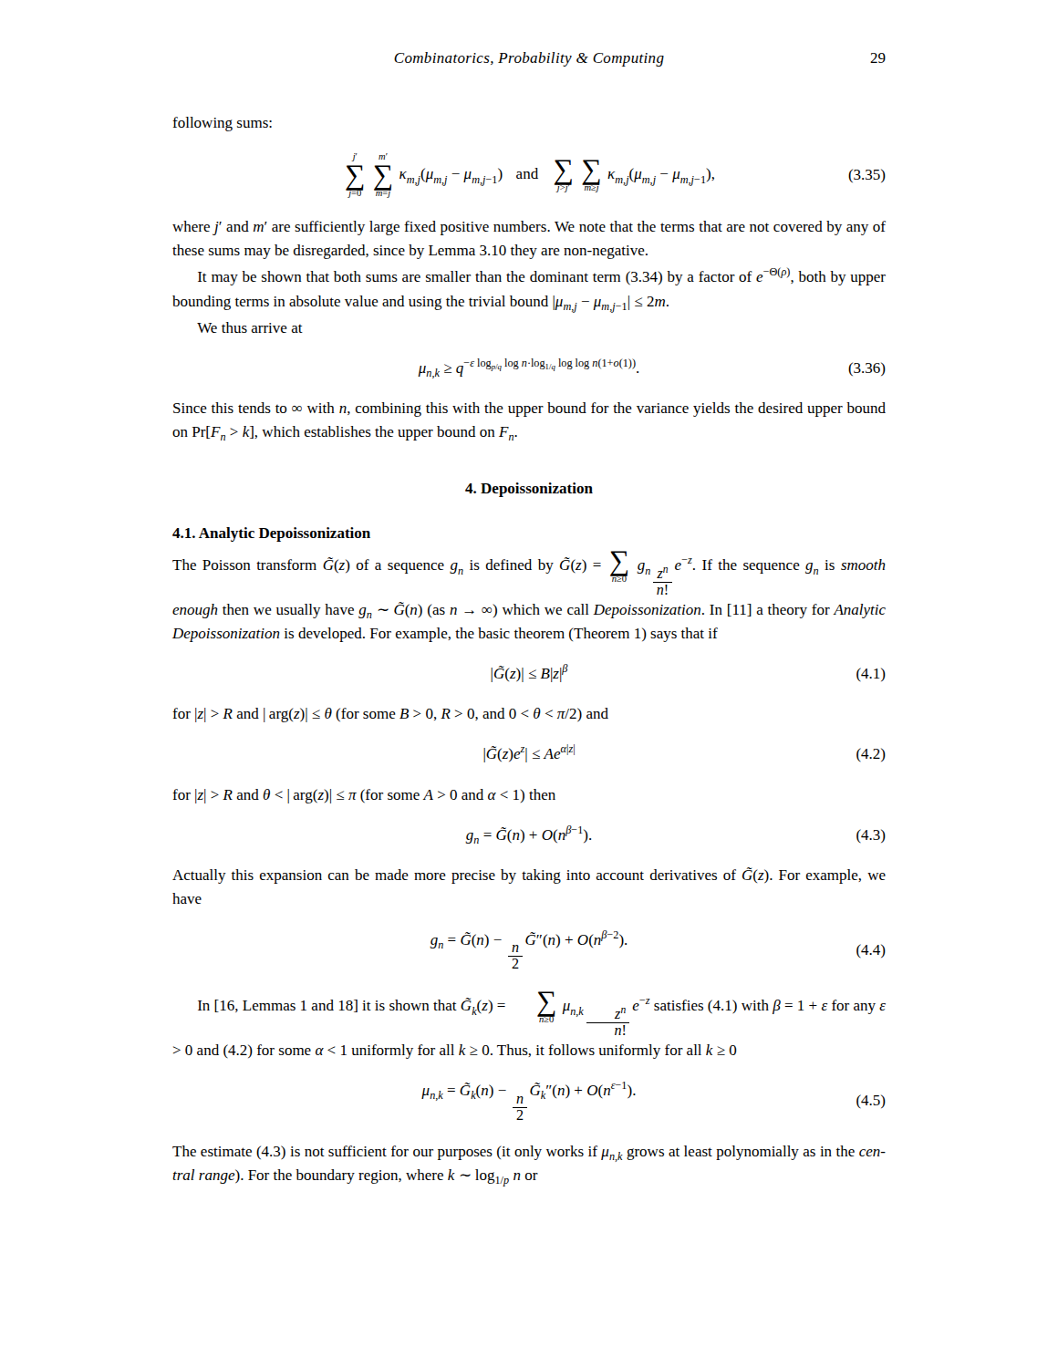Combinatorics, Probability & Computing 29
following sums:
j′∑j=0 m′∑m=j κm,j(μm,j − μm,j−1) and ∑j>j′ ∑m≥j κm,j(μm,j − μm,j−1),
(3.35)
where j′ and m′ are sufficiently large fixed positive numbers. We note that the terms that are not covered by any of these sums may be disregarded, since by Lemma 3.10 they are non-negative.
It may be shown that both sums are smaller than the dominant term (3.34) by a factor of e−Θ(ρ), both by upper bounding terms in absolute value and using the trivial bound |μm,j − μm,j−1| ≤ 2m.
We thus arrive at
μn,k ≥ q−ε logp/q log n·log1/q log log n(1+o(1)).
(3.36)
Since this tends to ∞ with n, combining this with the upper bound for the variance yields the desired upper bound on Pr[Fn > k], which establishes the upper bound on Fn.
4. Depoissonization
4.1. Analytic Depoissonization
The Poisson transform G̃(z) of a sequence gn is defined by G̃(z) = ∑n≥0 gnzn n!e−z. If the sequence gn is smooth enough then we usually have gn ∼ G̃(n) (as n → ∞) which we call Depoissonization. In [11] a theory for Analytic Depoissonization is developed. For example, the basic theorem (Theorem 1) says that if
|G̃(z)| ≤ B|z|β
(4.1)
for |z| > R and | arg(z)| ≤ θ (for some B > 0, R > 0, and 0 < θ < π/2) and
|G̃(z)ez| ≤ Aeα|z|
(4.2)
for |z| > R and θ < | arg(z)| ≤ π (for some A > 0 and α < 1) then
gn = G̃(n) + O(nβ−1).
(4.3)
Actually this expansion can be made more precise by taking into account derivatives of G̃(z). For example, we have
gn = G̃(n) − n 2 G̃″(n) + O(nβ−2).
(4.4)
In [16, Lemmas 1 and 18] it is shown that G̃k(z) = ∑n≥0 μn,kzn n!e−z satisfies (4.1) with β = 1 + ε for any ε > 0 and (4.2) for some α < 1 uniformly for all k ≥ 0. Thus, it follows uniformly for all k ≥ 0
μn,k = G̃k(n) − n 2 G̃k″(n) + O(nε−1).
(4.5)
The estimate (4.3) is not sufficient for our purposes (it only works if μn,k grows at least polynomially as in the central range). For the boundary region, where k ∼ log1/p n or